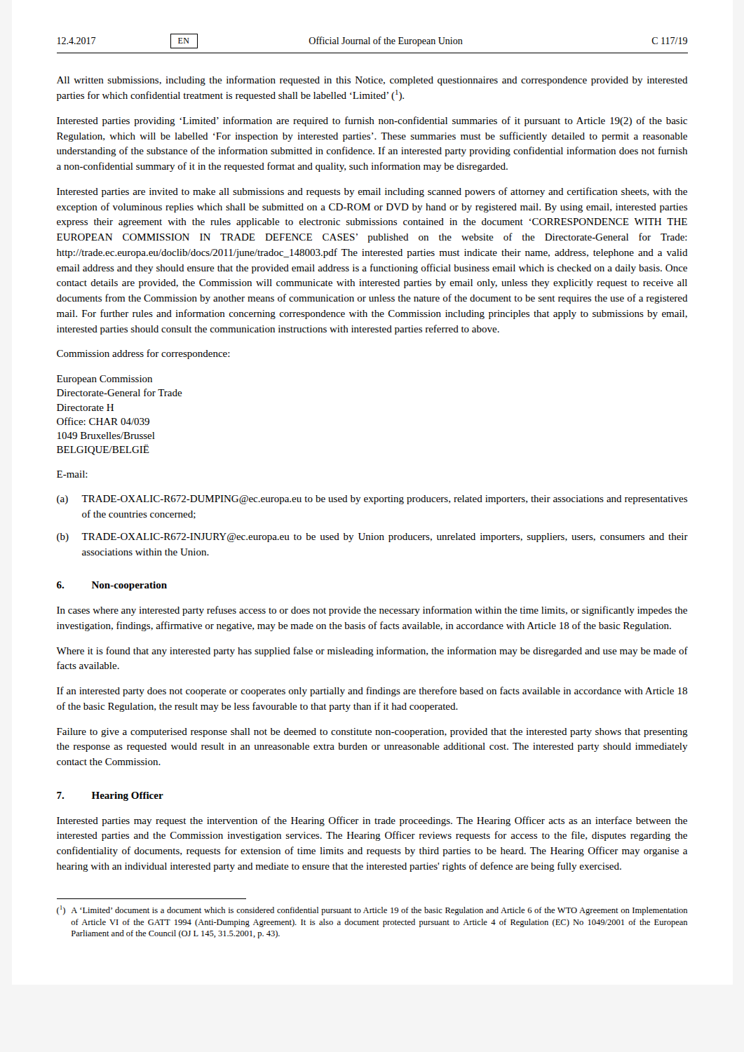12.4.2017
EN
Official Journal of the European Union
C 117/19
All written submissions, including the information requested in this Notice, completed questionnaires and correspondence provided by interested parties for which confidential treatment is requested shall be labelled ‘Limited’ (1).
Interested parties providing ‘Limited’ information are required to furnish non-confidential summaries of it pursuant to Article 19(2) of the basic Regulation, which will be labelled ‘For inspection by interested parties’. These summaries must be sufficiently detailed to permit a reasonable understanding of the substance of the information submitted in confidence. If an interested party providing confidential information does not furnish a non-confidential summary of it in the requested format and quality, such information may be disregarded.
Interested parties are invited to make all submissions and requests by email including scanned powers of attorney and certification sheets, with the exception of voluminous replies which shall be submitted on a CD-ROM or DVD by hand or by registered mail. By using email, interested parties express their agreement with the rules applicable to electronic submissions contained in the document ‘CORRESPONDENCE WITH THE EUROPEAN COMMISSION IN TRADE DEFENCE CASES’ published on the website of the Directorate-General for Trade: http://trade.ec.europa.eu/doclib/docs/2011/june/tradoc_148003.pdf The interested parties must indicate their name, address, telephone and a valid email address and they should ensure that the provided email address is a functioning official business email which is checked on a daily basis. Once contact details are provided, the Commission will communicate with interested parties by email only, unless they explicitly request to receive all documents from the Commission by another means of communication or unless the nature of the document to be sent requires the use of a registered mail. For further rules and information concerning correspondence with the Commission including principles that apply to submissions by email, interested parties should consult the communication instructions with interested parties referred to above.
Commission address for correspondence:
European Commission
Directorate-General for Trade
Directorate H
Office: CHAR 04/039
1049 Bruxelles/Brussel
BELGIQUE/BELGIË
E-mail:
(a) TRADE-OXALIC-R672-DUMPING@ec.europa.eu to be used by exporting producers, related importers, their associations and representatives of the countries concerned;
(b) TRADE-OXALIC-R672-INJURY@ec.europa.eu to be used by Union producers, unrelated importers, suppliers, users, consumers and their associations within the Union.
6. Non-cooperation
In cases where any interested party refuses access to or does not provide the necessary information within the time limits, or significantly impedes the investigation, findings, affirmative or negative, may be made on the basis of facts available, in accordance with Article 18 of the basic Regulation.
Where it is found that any interested party has supplied false or misleading information, the information may be disregarded and use may be made of facts available.
If an interested party does not cooperate or cooperates only partially and findings are therefore based on facts available in accordance with Article 18 of the basic Regulation, the result may be less favourable to that party than if it had cooperated.
Failure to give a computerised response shall not be deemed to constitute non-cooperation, provided that the interested party shows that presenting the response as requested would result in an unreasonable extra burden or unreasonable additional cost. The interested party should immediately contact the Commission.
7. Hearing Officer
Interested parties may request the intervention of the Hearing Officer in trade proceedings. The Hearing Officer acts as an interface between the interested parties and the Commission investigation services. The Hearing Officer reviews requests for access to the file, disputes regarding the confidentiality of documents, requests for extension of time limits and requests by third parties to be heard. The Hearing Officer may organise a hearing with an individual interested party and mediate to ensure that the interested parties' rights of defence are being fully exercised.
(1) A ‘Limited’ document is a document which is considered confidential pursuant to Article 19 of the basic Regulation and Article 6 of the WTO Agreement on Implementation of Article VI of the GATT 1994 (Anti-Dumping Agreement). It is also a document protected pursuant to Article 4 of Regulation (EC) No 1049/2001 of the European Parliament and of the Council (OJ L 145, 31.5.2001, p. 43).